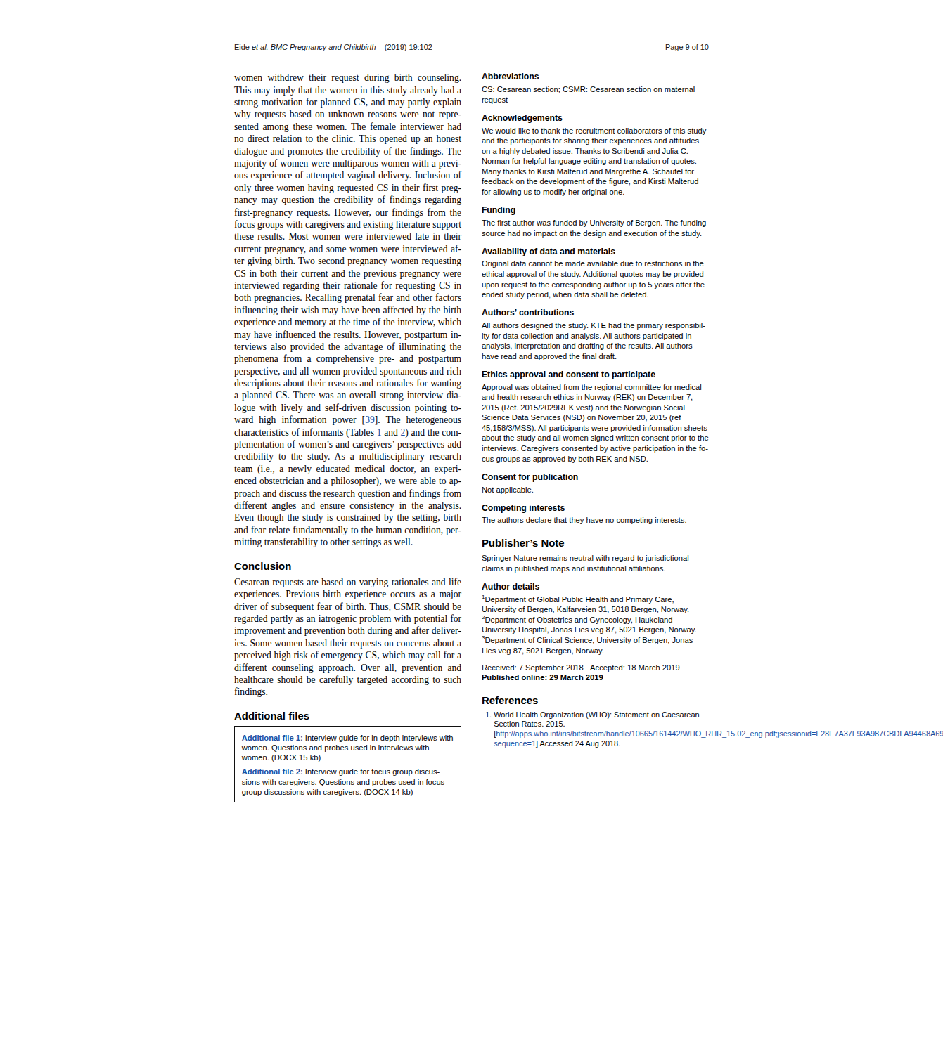Eide et al. BMC Pregnancy and Childbirth (2019) 19:102
Page 9 of 10
women withdrew their request during birth counseling. This may imply that the women in this study already had a strong motivation for planned CS, and may partly explain why requests based on unknown reasons were not represented among these women. The female interviewer had no direct relation to the clinic. This opened up an honest dialogue and promotes the credibility of the findings. The majority of women were multiparous women with a previous experience of attempted vaginal delivery. Inclusion of only three women having requested CS in their first pregnancy may question the credibility of findings regarding first-pregnancy requests. However, our findings from the focus groups with caregivers and existing literature support these results. Most women were interviewed late in their current pregnancy, and some women were interviewed after giving birth. Two second pregnancy women requesting CS in both their current and the previous pregnancy were interviewed regarding their rationale for requesting CS in both pregnancies. Recalling prenatal fear and other factors influencing their wish may have been affected by the birth experience and memory at the time of the interview, which may have influenced the results. However, postpartum interviews also provided the advantage of illuminating the phenomena from a comprehensive pre- and postpartum perspective, and all women provided spontaneous and rich descriptions about their reasons and rationales for wanting a planned CS. There was an overall strong interview dialogue with lively and self-driven discussion pointing toward high information power [39]. The heterogeneous characteristics of informants (Tables 1 and 2) and the complementation of women’s and caregivers’ perspectives add credibility to the study. As a multidisciplinary research team (i.e., a newly educated medical doctor, an experienced obstetrician and a philosopher), we were able to approach and discuss the research question and findings from different angles and ensure consistency in the analysis. Even though the study is constrained by the setting, birth and fear relate fundamentally to the human condition, permitting transferability to other settings as well.
Conclusion
Cesarean requests are based on varying rationales and life experiences. Previous birth experience occurs as a major driver of subsequent fear of birth. Thus, CSMR should be regarded partly as an iatrogenic problem with potential for improvement and prevention both during and after deliveries. Some women based their requests on concerns about a perceived high risk of emergency CS, which may call for a different counseling approach. Over all, prevention and healthcare should be carefully targeted according to such findings.
Additional files
Additional file 1: Interview guide for in-depth interviews with women. Questions and probes used in interviews with women. (DOCX 15 kb)
Additional file 2: Interview guide for focus group discussions with caregivers. Questions and probes used in focus group discussions with caregivers. (DOCX 14 kb)
Abbreviations
CS: Cesarean section; CSMR: Cesarean section on maternal request
Acknowledgements
We would like to thank the recruitment collaborators of this study and the participants for sharing their experiences and attitudes on a highly debated issue. Thanks to Scribendi and Julia C. Norman for helpful language editing and translation of quotes. Many thanks to Kirsti Malterud and Margrethe A. Schaufel for feedback on the development of the figure, and Kirsti Malterud for allowing us to modify her original one.
Funding
The first author was funded by University of Bergen. The funding source had no impact on the design and execution of the study.
Availability of data and materials
Original data cannot be made available due to restrictions in the ethical approval of the study. Additional quotes may be provided upon request to the corresponding author up to 5 years after the ended study period, when data shall be deleted.
Authors’ contributions
All authors designed the study. KTE had the primary responsibility for data collection and analysis. All authors participated in analysis, interpretation and drafting of the results. All authors have read and approved the final draft.
Ethics approval and consent to participate
Approval was obtained from the regional committee for medical and health research ethics in Norway (REK) on December 7, 2015 (Ref. 2015/2029REK vest) and the Norwegian Social Science Data Services (NSD) on November 20, 2015 (ref 45,158/3/MSS). All participants were provided information sheets about the study and all women signed written consent prior to the interviews. Caregivers consented by active participation in the focus groups as approved by both REK and NSD.
Consent for publication
Not applicable.
Competing interests
The authors declare that they have no competing interests.
Publisher’s Note
Springer Nature remains neutral with regard to jurisdictional claims in published maps and institutional affiliations.
Author details
1Department of Global Public Health and Primary Care, University of Bergen, Kalfarveien 31, 5018 Bergen, Norway. 2Department of Obstetrics and Gynecology, Haukeland University Hospital, Jonas Lies veg 87, 5021 Bergen, Norway. 3Department of Clinical Science, University of Bergen, Jonas Lies veg 87, 5021 Bergen, Norway.
Received: 7 September 2018 Accepted: 18 March 2019
Published online: 29 March 2019
References
World Health Organization (WHO): Statement on Caesarean Section Rates. 2015. [http://apps.who.int/iris/bitstream/handle/10665/161442/WHO_RHR_15.02_eng.pdf;jsessionid=F28E7A37F93A987CBDFA94468A69D3C5?sequence=1] Accessed 24 Aug 2018.